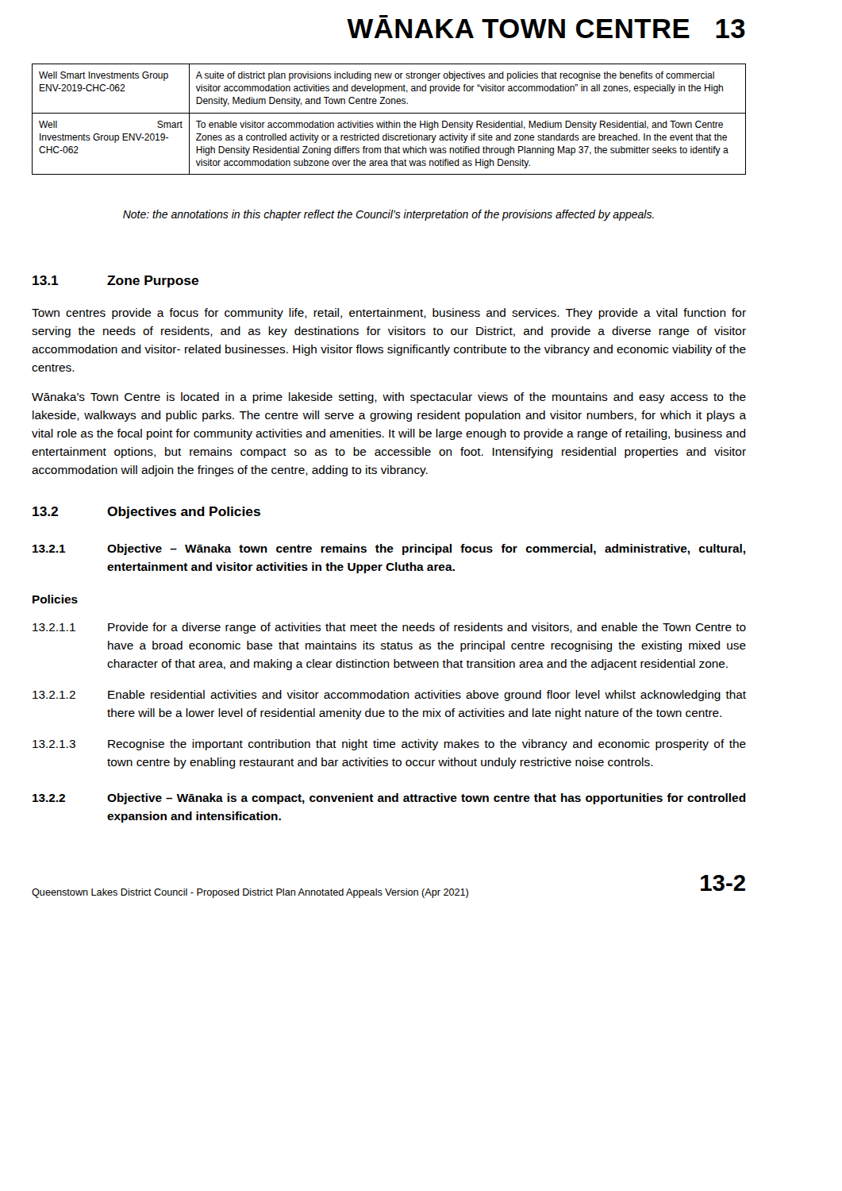WĀNAKA TOWN CENTRE 13
| Well Smart Investments Group ENV-2019-CHC-062 | A suite of district plan provisions including new or stronger objectives and policies that recognise the benefits of commercial visitor accommodation activities and development, and provide for “visitor accommodation” in all zones, especially in the High Density, Medium Density, and Town Centre Zones. |
| Well Smart Investments Group ENV-2019-CHC-062 | To enable visitor accommodation activities within the High Density Residential, Medium Density Residential, and Town Centre Zones as a controlled activity or a restricted discretionary activity if site and zone standards are breached. In the event that the High Density Residential Zoning differs from that which was notified through Planning Map 37, the submitter seeks to identify a visitor accommodation subzone over the area that was notified as High Density. |
Note: the annotations in this chapter reflect the Council’s interpretation of the provisions affected by appeals.
13.1 Zone Purpose
Town centres provide a focus for community life, retail, entertainment, business and services. They provide a vital function for serving the needs of residents, and as key destinations for visitors to our District, and provide a diverse range of visitor accommodation and visitor- related businesses. High visitor flows significantly contribute to the vibrancy and economic viability of the centres.
Wānaka’s Town Centre is located in a prime lakeside setting, with spectacular views of the mountains and easy access to the lakeside, walkways and public parks. The centre will serve a growing resident population and visitor numbers, for which it plays a vital role as the focal point for community activities and amenities. It will be large enough to provide a range of retailing, business and entertainment options, but remains compact so as to be accessible on foot. Intensifying residential properties and visitor accommodation will adjoin the fringes of the centre, adding to its vibrancy.
13.2 Objectives and Policies
13.2.1 Objective – Wānaka town centre remains the principal focus for commercial, administrative, cultural, entertainment and visitor activities in the Upper Clutha area.
Policies
13.2.1.1 Provide for a diverse range of activities that meet the needs of residents and visitors, and enable the Town Centre to have a broad economic base that maintains its status as the principal centre recognising the existing mixed use character of that area, and making a clear distinction between that transition area and the adjacent residential zone.
13.2.1.2 Enable residential activities and visitor accommodation activities above ground floor level whilst acknowledging that there will be a lower level of residential amenity due to the mix of activities and late night nature of the town centre.
13.2.1.3 Recognise the important contribution that night time activity makes to the vibrancy and economic prosperity of the town centre by enabling restaurant and bar activities to occur without unduly restrictive noise controls.
13.2.2 Objective – Wānaka is a compact, convenient and attractive town centre that has opportunities for controlled expansion and intensification.
Queenstown Lakes District Council - Proposed District Plan Annotated Appeals Version (Apr 2021) 13-2